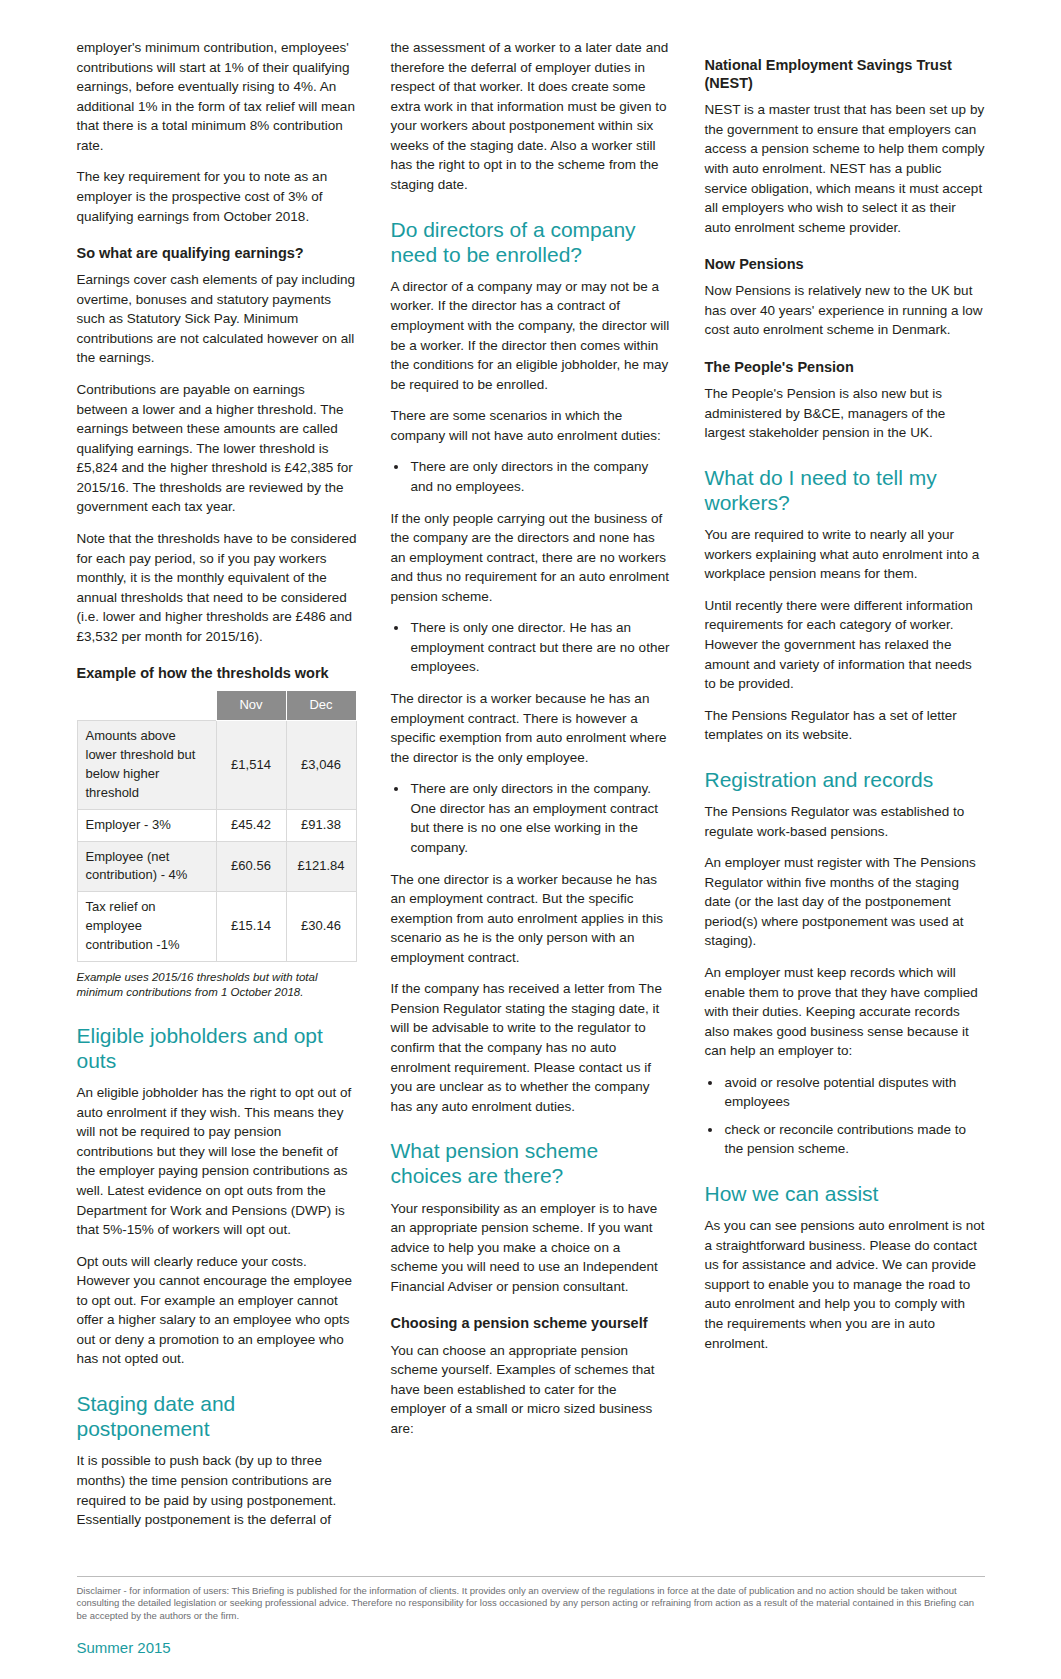employer's minimum contribution, employees' contributions will start at 1% of their qualifying earnings, before eventually rising to 4%. An additional 1% in the form of tax relief will mean that there is a total minimum 8% contribution rate.
The key requirement for you to note as an employer is the prospective cost of 3% of qualifying earnings from October 2018.
So what are qualifying earnings?
Earnings cover cash elements of pay including overtime, bonuses and statutory payments such as Statutory Sick Pay. Minimum contributions are not calculated however on all the earnings.
Contributions are payable on earnings between a lower and a higher threshold. The earnings between these amounts are called qualifying earnings. The lower threshold is £5,824 and the higher threshold is £42,385 for 2015/16. The thresholds are reviewed by the government each tax year.
Note that the thresholds have to be considered for each pay period, so if you pay workers monthly, it is the monthly equivalent of the annual thresholds that need to be considered (i.e. lower and higher thresholds are £486 and £3,532 per month for 2015/16).
Example of how the thresholds work
| | Nov | Dec |
| --- | --- | --- |
| Amounts above lower threshold but below higher threshold | £1,514 | £3,046 |
| Employer - 3% | £45.42 | £91.38 |
| Employee (net contribution) - 4% | £60.56 | £121.84 |
| Tax relief on employee contribution -1% | £15.14 | £30.46 |
Example uses 2015/16 thresholds but with total minimum contributions from 1 October 2018.
Eligible jobholders and opt outs
An eligible jobholder has the right to opt out of auto enrolment if they wish. This means they will not be required to pay pension contributions but they will lose the benefit of the employer paying pension contributions as well. Latest evidence on opt outs from the Department for Work and Pensions (DWP) is that 5%-15% of workers will opt out.
Opt outs will clearly reduce your costs. However you cannot encourage the employee to opt out. For example an employer cannot offer a higher salary to an employee who opts out or deny a promotion to an employee who has not opted out.
Staging date and postponement
It is possible to push back (by up to three months) the time pension contributions are required to be paid by using postponement. Essentially postponement is the deferral of
the assessment of a worker to a later date and therefore the deferral of employer duties in respect of that worker. It does create some extra work in that information must be given to your workers about postponement within six weeks of the staging date. Also a worker still has the right to opt in to the scheme from the staging date.
Do directors of a company need to be enrolled?
A director of a company may or may not be a worker. If the director has a contract of employment with the company, the director will be a worker. If the director then comes within the conditions for an eligible jobholder, he may be required to be enrolled.
There are some scenarios in which the company will not have auto enrolment duties:
There are only directors in the company and no employees.
If the only people carrying out the business of the company are the directors and none has an employment contract, there are no workers and thus no requirement for an auto enrolment pension scheme.
There is only one director. He has an employment contract but there are no other employees.
The director is a worker because he has an employment contract. There is however a specific exemption from auto enrolment where the director is the only employee.
There are only directors in the company. One director has an employment contract but there is no one else working in the company.
The one director is a worker because he has an employment contract. But the specific exemption from auto enrolment applies in this scenario as he is the only person with an employment contract.
If the company has received a letter from The Pension Regulator stating the staging date, it will be advisable to write to the regulator to confirm that the company has no auto enrolment requirement. Please contact us if you are unclear as to whether the company has any auto enrolment duties.
What pension scheme choices are there?
Your responsibility as an employer is to have an appropriate pension scheme. If you want advice to help you make a choice on a scheme you will need to use an Independent Financial Adviser or pension consultant.
Choosing a pension scheme yourself
You can choose an appropriate pension scheme yourself. Examples of schemes that have been established to cater for the employer of a small or micro sized business are:
National Employment Savings Trust (NEST)
NEST is a master trust that has been set up by the government to ensure that employers can access a pension scheme to help them comply with auto enrolment. NEST has a public service obligation, which means it must accept all employers who wish to select it as their auto enrolment scheme provider.
Now Pensions
Now Pensions is relatively new to the UK but has over 40 years' experience in running a low cost auto enrolment scheme in Denmark.
The People's Pension
The People's Pension is also new but is administered by B&CE, managers of the largest stakeholder pension in the UK.
What do I need to tell my workers?
You are required to write to nearly all your workers explaining what auto enrolment into a workplace pension means for them.
Until recently there were different information requirements for each category of worker. However the government has relaxed the amount and variety of information that needs to be provided.
The Pensions Regulator has a set of letter templates on its website.
Registration and records
The Pensions Regulator was established to regulate work-based pensions.
An employer must register with The Pensions Regulator within five months of the staging date (or the last day of the postponement period(s) where postponement was used at staging).
An employer must keep records which will enable them to prove that they have complied with their duties. Keeping accurate records also makes good business sense because it can help an employer to:
avoid or resolve potential disputes with employees
check or reconcile contributions made to the pension scheme.
How we can assist
As you can see pensions auto enrolment is not a straightforward business. Please do contact us for assistance and advice. We can provide support to enable you to manage the road to auto enrolment and help you to comply with the requirements when you are in auto enrolment.
Disclaimer - for information of users: This Briefing is published for the information of clients. It provides only an overview of the regulations in force at the date of publication and no action should be taken without consulting the detailed legislation or seeking professional advice. Therefore no responsibility for loss occasioned by any person acting or refraining from action as a result of the material contained in this Briefing can be accepted by the authors or the firm.
Summer 2015